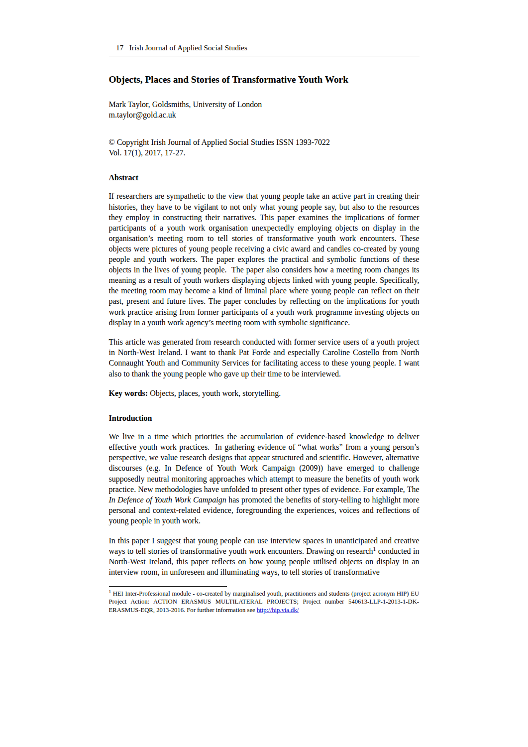17 Irish Journal of Applied Social Studies
Objects, Places and Stories of Transformative Youth Work
Mark Taylor, Goldsmiths, University of London
m.taylor@gold.ac.uk
© Copyright Irish Journal of Applied Social Studies ISSN 1393-7022
Vol. 17(1), 2017, 17-27.
Abstract
If researchers are sympathetic to the view that young people take an active part in creating their histories, they have to be vigilant to not only what young people say, but also to the resources they employ in constructing their narratives. This paper examines the implications of former participants of a youth work organisation unexpectedly employing objects on display in the organisation’s meeting room to tell stories of transformative youth work encounters. These objects were pictures of young people receiving a civic award and candles co-created by young people and youth workers. The paper explores the practical and symbolic functions of these objects in the lives of young people. The paper also considers how a meeting room changes its meaning as a result of youth workers displaying objects linked with young people. Specifically, the meeting room may become a kind of liminal place where young people can reflect on their past, present and future lives. The paper concludes by reflecting on the implications for youth work practice arising from former participants of a youth work programme investing objects on display in a youth work agency’s meeting room with symbolic significance.
This article was generated from research conducted with former service users of a youth project in North-West Ireland. I want to thank Pat Forde and especially Caroline Costello from North Connaught Youth and Community Services for facilitating access to these young people. I want also to thank the young people who gave up their time to be interviewed.
Key words: Objects, places, youth work, storytelling.
Introduction
We live in a time which priorities the accumulation of evidence-based knowledge to deliver effective youth work practices. In gathering evidence of “what works” from a young person’s perspective, we value research designs that appear structured and scientific. However, alternative discourses (e.g. In Defence of Youth Work Campaign (2009)) have emerged to challenge supposedly neutral monitoring approaches which attempt to measure the benefits of youth work practice. New methodologies have unfolded to present other types of evidence. For example, The In Defence of Youth Work Campaign has promoted the benefits of story-telling to highlight more personal and context-related evidence, foregrounding the experiences, voices and reflections of young people in youth work.
In this paper I suggest that young people can use interview spaces in unanticipated and creative ways to tell stories of transformative youth work encounters. Drawing on research1 conducted in North-West Ireland, this paper reflects on how young people utilised objects on display in an interview room, in unforeseen and illuminating ways, to tell stories of transformative
1 HEI Inter-Professional module - co-created by marginalised youth, practitioners and students (project acronym HIP) EU Project Action: ACTION ERASMUS MULTILATERAL PROJECTS; Project number 540613-LLP-1-2013-1-DK-ERASMUS-EQR, 2013-2016. For further information see http://hip.via.dk/